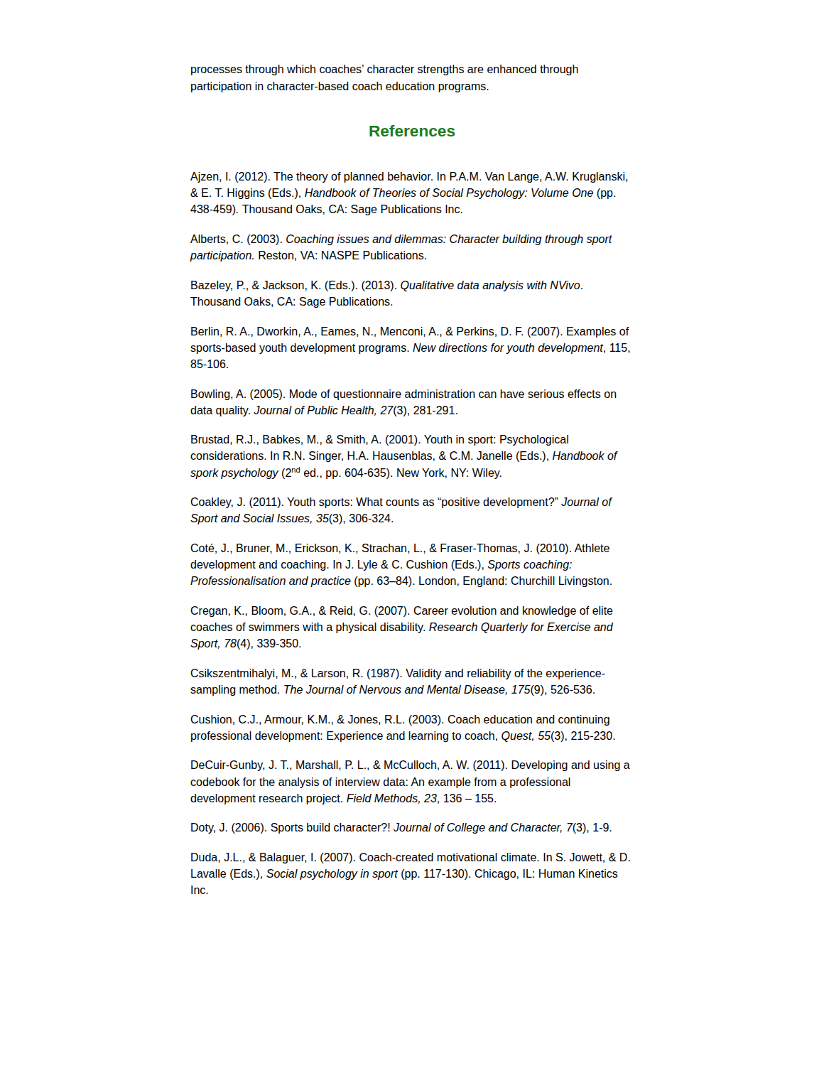processes through which coaches’ character strengths are enhanced through participation in character-based coach education programs.
References
Ajzen, I. (2012). The theory of planned behavior. In P.A.M. Van Lange, A.W. Kruglanski, & E. T. Higgins (Eds.), Handbook of Theories of Social Psychology: Volume One (pp. 438-459). Thousand Oaks, CA: Sage Publications Inc.
Alberts, C. (2003). Coaching issues and dilemmas: Character building through sport participation. Reston, VA: NASPE Publications.
Bazeley, P., & Jackson, K. (Eds.). (2013). Qualitative data analysis with NVivo. Thousand Oaks, CA: Sage Publications.
Berlin, R. A., Dworkin, A., Eames, N., Menconi, A., & Perkins, D. F. (2007). Examples of sports-based youth development programs. New directions for youth development, 115, 85-106.
Bowling, A. (2005). Mode of questionnaire administration can have serious effects on data quality. Journal of Public Health, 27(3), 281-291.
Brustad, R.J., Babkes, M., & Smith, A. (2001). Youth in sport: Psychological considerations. In R.N. Singer, H.A. Hausenblas, & C.M. Janelle (Eds.), Handbook of spork psychology (2nd ed., pp. 604-635). New York, NY: Wiley.
Coakley, J. (2011). Youth sports: What counts as “positive development?” Journal of Sport and Social Issues, 35(3), 306-324.
Coté, J., Bruner, M., Erickson, K., Strachan, L., & Fraser-Thomas, J. (2010). Athlete development and coaching. In J. Lyle & C. Cushion (Eds.), Sports coaching: Professionalisation and practice (pp. 63–84). London, England: Churchill Livingston.
Cregan, K., Bloom, G.A., & Reid, G. (2007). Career evolution and knowledge of elite coaches of swimmers with a physical disability. Research Quarterly for Exercise and Sport, 78(4), 339-350.
Csikszentmihalyi, M., & Larson, R. (1987). Validity and reliability of the experience-sampling method. The Journal of Nervous and Mental Disease, 175(9), 526-536.
Cushion, C.J., Armour, K.M., & Jones, R.L. (2003). Coach education and continuing professional development: Experience and learning to coach, Quest, 55(3), 215-230.
DeCuir-Gunby, J. T., Marshall, P. L., & McCulloch, A. W. (2011). Developing and using a codebook for the analysis of interview data: An example from a professional development research project. Field Methods, 23, 136 – 155.
Doty, J. (2006). Sports build character?! Journal of College and Character, 7(3), 1-9.
Duda, J.L., & Balaguer, I. (2007). Coach-created motivational climate. In S. Jowett, & D. Lavalle (Eds.), Social psychology in sport (pp. 117-130). Chicago, IL: Human Kinetics Inc.